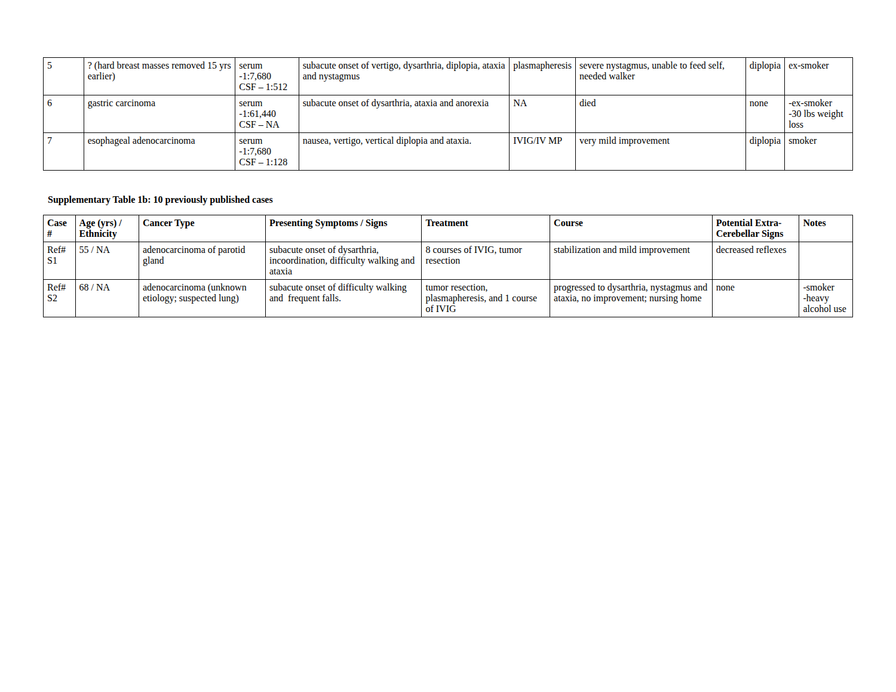| 5 | ? (hard breast masses removed 15 yrs earlier) | serum -1:7,680 CSF – 1:512 | subacute onset of vertigo, dysarthria, diplopia, ataxia and nystagmus | plasmapheresis | severe nystagmus, unable to feed self, needed walker | diplopia | ex-smoker |
| 6 | gastric carcinoma | serum -1:61,440 CSF – NA | subacute onset of dysarthria, ataxia and anorexia | NA | died | none | -ex-smoker -30 lbs weight loss |
| 7 | esophageal adenocarcinoma | serum -1:7,680 CSF – 1:128 | nausea, vertigo, vertical diplopia and ataxia. | IVIG/IV MP | very mild improvement | diplopia | smoker |
Supplementary Table 1b: 10 previously published cases
| Case # | Age (yrs) / Ethnicity | Cancer Type | Presenting Symptoms / Signs | Treatment | Course | Potential Extra-Cerebellar Signs | Notes |
| --- | --- | --- | --- | --- | --- | --- | --- |
| Ref# S1 | 55 / NA | adenocarcinoma of parotid gland | subacute onset of dysarthria, incoordination, difficulty walking and ataxia | 8 courses of IVIG, tumor resection | stabilization and mild improvement | decreased reflexes | |
| Ref# S2 | 68 / NA | adenocarcinoma (unknown etiology; suspected lung) | subacute onset of difficulty walking and frequent falls. | tumor resection, plasmapheresis, and 1 course of IVIG | progressed to dysarthria, nystagmus and ataxia, no improvement; nursing home | none | -smoker -heavy alcohol use |